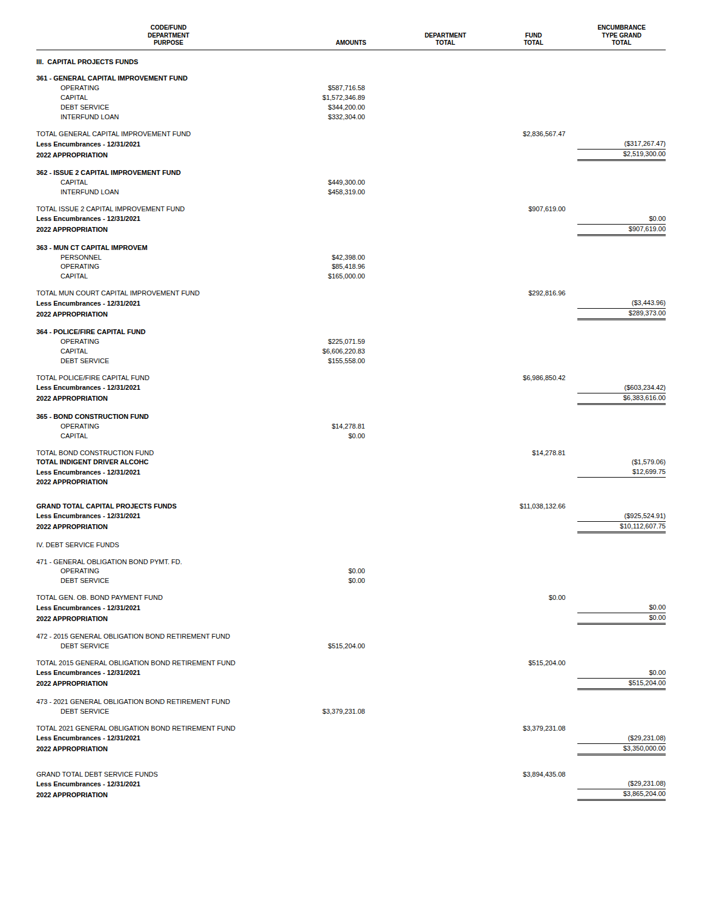| CODE/FUND DEPARTMENT PURPOSE | AMOUNTS | DEPARTMENT TOTAL | FUND TOTAL | ENCUMBRANCE TYPE GRAND TOTAL |
| III. CAPITAL PROJECTS FUNDS | | | | |
| 361 - GENERAL CAPITAL IMPROVEMENT FUND | | | | |
| OPERATING | $587,716.58 | | | |
| CAPITAL | $1,572,346.89 | | | |
| DEBT SERVICE | $344,200.00 | | | |
| INTERFUND LOAN | $332,304.00 | | | |
| TOTAL GENERAL CAPITAL IMPROVEMENT FUND | | | $2,836,567.47 | |
| Less Encumbrances - 12/31/2021 | | | | ($317,267.47) |
| 2022 APPROPRIATION | | | | $2,519,300.00 |
| 362 - ISSUE 2 CAPITAL IMPROVEMENT FUND | | | | |
| CAPITAL | $449,300.00 | | | |
| INTERFUND LOAN | $458,319.00 | | | |
| TOTAL ISSUE 2 CAPITAL IMPROVEMENT FUND | | | $907,619.00 | |
| Less Encumbrances - 12/31/2021 | | | | $0.00 |
| 2022 APPROPRIATION | | | | $907,619.00 |
| 363 - MUN CT CAPITAL IMPROVEM | | | | |
| PERSONNEL | $42,398.00 | | | |
| OPERATING | $85,418.96 | | | |
| CAPITAL | $165,000.00 | | | |
| TOTAL MUN COURT CAPITAL IMPROVEMENT FUND | | | $292,816.96 | |
| Less Encumbrances - 12/31/2021 | | | | ($3,443.96) |
| 2022 APPROPRIATION | | | | $289,373.00 |
| 364 - POLICE/FIRE CAPITAL FUND | | | | |
| OPERATING | $225,071.59 | | | |
| CAPITAL | $6,606,220.83 | | | |
| DEBT SERVICE | $155,558.00 | | | |
| TOTAL POLICE/FIRE CAPITAL FUND | | | $6,986,850.42 | |
| Less Encumbrances - 12/31/2021 | | | | ($603,234.42) |
| 2022 APPROPRIATION | | | | $6,383,616.00 |
| 365 - BOND CONSTRUCTION FUND | | | | |
| OPERATING | $14,278.81 | | | |
| CAPITAL | $0.00 | | | |
| TOTAL BOND CONSTRUCTION FUND | | | $14,278.81 | |
| TOTAL INDIGENT DRIVER ALCOHC | | | | ($1,579.06) |
| Less Encumbrances - 12/31/2021 | | | | $12,699.75 |
| 2022 APPROPRIATION | | | | |
| GRAND TOTAL CAPITAL PROJECTS FUNDS | | | $11,038,132.66 | |
| Less Encumbrances - 12/31/2021 | | | | ($925,524.91) |
| 2022 APPROPRIATION | | | | $10,112,607.75 |
| IV. DEBT SERVICE FUNDS | | | | |
| 471 - GENERAL OBLIGATION BOND PYMT. FD. | | | | |
| OPERATING | $0.00 | | | |
| DEBT SERVICE | $0.00 | | | |
| TOTAL GEN. OB. BOND PAYMENT FUND | | | $0.00 | |
| Less Encumbrances - 12/31/2021 | | | | $0.00 |
| 2022 APPROPRIATION | | | | $0.00 |
| 472 - 2015 GENERAL OBLIGATION BOND RETIREMENT FUND | | | | |
| DEBT SERVICE | $515,204.00 | | | |
| TOTAL 2015 GENERAL OBLIGATION BOND RETIREMENT FUND | | | $515,204.00 | |
| Less Encumbrances - 12/31/2021 | | | | $0.00 |
| 2022 APPROPRIATION | | | | $515,204.00 |
| 473 - 2021 GENERAL OBLIGATION BOND RETIREMENT FUND | | | | |
| DEBT SERVICE | $3,379,231.08 | | | |
| TOTAL 2021 GENERAL OBLIGATION BOND RETIREMENT FUND | | | $3,379,231.08 | |
| Less Encumbrances - 12/31/2021 | | | | ($29,231.08) |
| 2022 APPROPRIATION | | | | $3,350,000.00 |
| GRAND TOTAL DEBT SERVICE FUNDS | | | $3,894,435.08 | |
| Less Encumbrances - 12/31/2021 | | | | ($29,231.08) |
| 2022 APPROPRIATION | | | | $3,865,204.00 |